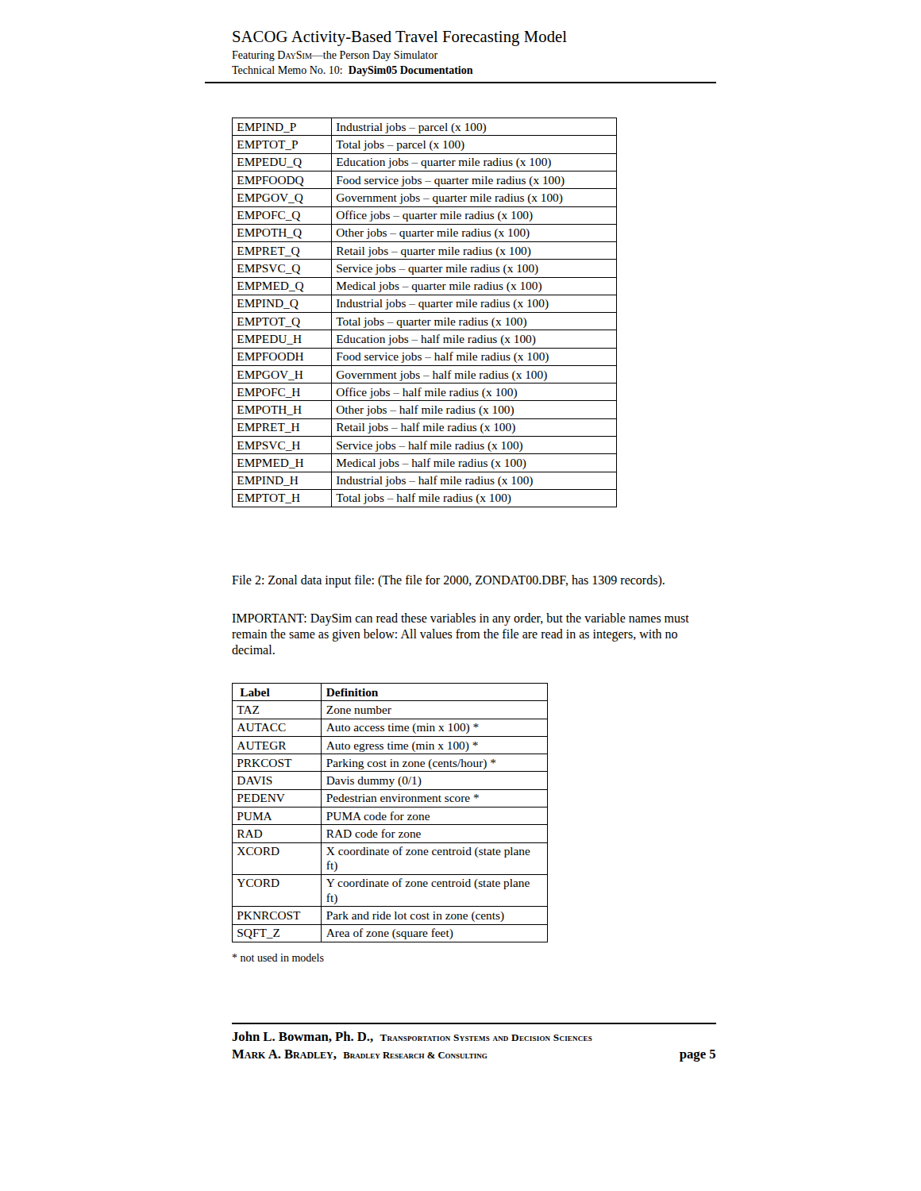SACOG Activity-Based Travel Forecasting Model
Featuring DaySim—the Person Day Simulator
Technical Memo No. 10: DaySim05 Documentation
| EMPIND_P | Industrial jobs – parcel (x 100) |
| EMPTOT_P | Total jobs – parcel (x 100) |
| EMPEDU_Q | Education jobs – quarter mile radius (x 100) |
| EMPFOODQ | Food service jobs – quarter mile radius (x 100) |
| EMPGOV_Q | Government jobs – quarter mile radius (x 100) |
| EMPOFC_Q | Office jobs – quarter mile radius (x 100) |
| EMPOTH_Q | Other jobs – quarter mile radius (x 100) |
| EMPRET_Q | Retail jobs – quarter mile radius (x 100) |
| EMPSVC_Q | Service jobs – quarter mile radius (x 100) |
| EMPMED_Q | Medical jobs – quarter mile radius (x 100) |
| EMPIND_Q | Industrial jobs – quarter mile radius (x 100) |
| EMPTOT_Q | Total jobs – quarter mile radius (x 100) |
| EMPEDU_H | Education jobs – half mile radius (x 100) |
| EMPFOODH | Food service jobs – half mile radius (x 100) |
| EMPGOV_H | Government jobs – half mile radius (x 100) |
| EMPOFC_H | Office jobs – half mile radius (x 100) |
| EMPOTH_H | Other jobs – half mile radius (x 100) |
| EMPRET_H | Retail jobs – half mile radius (x 100) |
| EMPSVC_H | Service jobs – half mile radius (x 100) |
| EMPMED_H | Medical jobs – half mile radius (x 100) |
| EMPIND_H | Industrial jobs – half mile radius (x 100) |
| EMPTOT_H | Total jobs – half mile radius (x 100) |
File 2: Zonal data input file: (The file for 2000, ZONDAT00.DBF, has 1309 records).
IMPORTANT: DaySim can read these variables in any order, but the variable names must remain the same as given below: All values from the file are read in as integers, with no decimal.
| Label | Definition |
| --- | --- |
| TAZ | Zone number |
| AUTACC | Auto access time (min x 100) * |
| AUTEGR | Auto egress time (min x 100) * |
| PRKCOST | Parking cost in zone (cents/hour) * |
| DAVIS | Davis dummy (0/1) |
| PEDENV | Pedestrian environment score * |
| PUMA | PUMA code for zone |
| RAD | RAD code for zone |
| XCORD | X coordinate of zone centroid (state plane ft) |
| YCORD | Y coordinate of zone centroid (state plane ft) |
| PKNRCOST | Park and ride lot cost in zone (cents) |
| SQFT_Z | Area of zone (square feet) |
* not used in models
John L. Bowman, Ph. D., Transportation Systems and Decision Sciences
Mark A. Bradley, Bradley Research & Consulting page 5